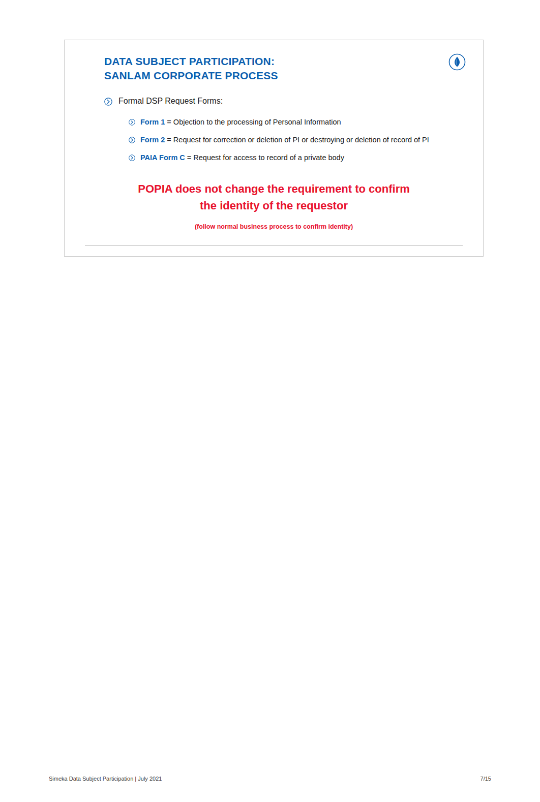Data Subject Participation:
Sanlam Corporate Process
Formal DSP Request Forms:
Form 1 = Objection to the processing of Personal Information
Form 2 = Request for correction or deletion of PI or destroying or deletion of record of PI
PAIA Form C = Request for access to record of a private body
POPIA does not change the requirement to confirm
the identity of the requestor
(follow normal business process to confirm identity)
Simeka Data Subject Participation | July 2021 7/15